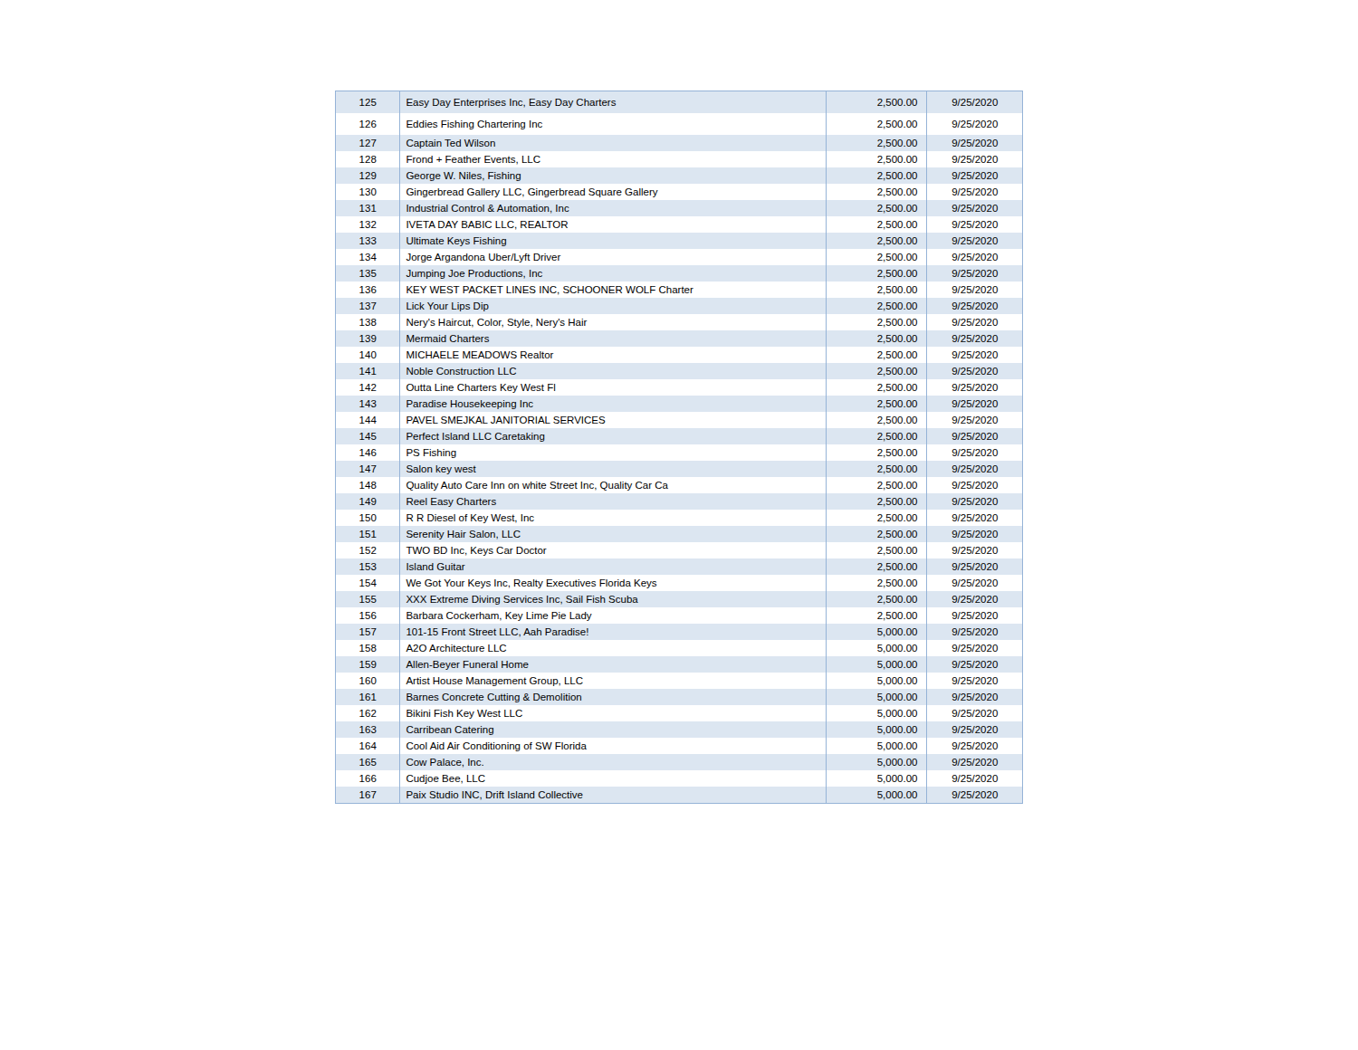| 125 | Easy Day Enterprises Inc, Easy Day Charters | 2,500.00 | 9/25/2020 |
| 126 | Eddies Fishing Chartering Inc | 2,500.00 | 9/25/2020 |
| 127 | Captain Ted Wilson | 2,500.00 | 9/25/2020 |
| 128 | Frond + Feather Events, LLC | 2,500.00 | 9/25/2020 |
| 129 | George W. Niles, Fishing | 2,500.00 | 9/25/2020 |
| 130 | Gingerbread Gallery LLC, Gingerbread Square Gallery | 2,500.00 | 9/25/2020 |
| 131 | Industrial Control & Automation, Inc | 2,500.00 | 9/25/2020 |
| 132 | IVETA DAY BABIC LLC, REALTOR | 2,500.00 | 9/25/2020 |
| 133 | Ultimate Keys Fishing | 2,500.00 | 9/25/2020 |
| 134 | Jorge Argandona Uber/Lyft Driver | 2,500.00 | 9/25/2020 |
| 135 | Jumping Joe Productions, Inc | 2,500.00 | 9/25/2020 |
| 136 | KEY WEST PACKET LINES INC, SCHOONER WOLF Charter | 2,500.00 | 9/25/2020 |
| 137 | Lick Your Lips Dip | 2,500.00 | 9/25/2020 |
| 138 | Nery's Haircut, Color, Style, Nery's Hair | 2,500.00 | 9/25/2020 |
| 139 | Mermaid Charters | 2,500.00 | 9/25/2020 |
| 140 | MICHAELE MEADOWS Realtor | 2,500.00 | 9/25/2020 |
| 141 | Noble Construction LLC | 2,500.00 | 9/25/2020 |
| 142 | Outta Line Charters Key West Fl | 2,500.00 | 9/25/2020 |
| 143 | Paradise Housekeeping Inc | 2,500.00 | 9/25/2020 |
| 144 | PAVEL SMEJKAL JANITORIAL SERVICES | 2,500.00 | 9/25/2020 |
| 145 | Perfect Island LLC Caretaking | 2,500.00 | 9/25/2020 |
| 146 | PS Fishing | 2,500.00 | 9/25/2020 |
| 147 | Salon key west | 2,500.00 | 9/25/2020 |
| 148 | Quality Auto Care Inn on white Street Inc, Quality Car Ca | 2,500.00 | 9/25/2020 |
| 149 | Reel Easy Charters | 2,500.00 | 9/25/2020 |
| 150 | R R Diesel of Key West, Inc | 2,500.00 | 9/25/2020 |
| 151 | Serenity Hair Salon, LLC | 2,500.00 | 9/25/2020 |
| 152 | TWO BD Inc, Keys Car Doctor | 2,500.00 | 9/25/2020 |
| 153 | Island Guitar | 2,500.00 | 9/25/2020 |
| 154 | We Got Your Keys Inc, Realty Executives Florida Keys | 2,500.00 | 9/25/2020 |
| 155 | XXX Extreme Diving Services Inc, Sail Fish Scuba | 2,500.00 | 9/25/2020 |
| 156 | Barbara Cockerham, Key Lime Pie Lady | 2,500.00 | 9/25/2020 |
| 157 | 101-15 Front Street LLC, Aah Paradise! | 5,000.00 | 9/25/2020 |
| 158 | A2O Architecture LLC | 5,000.00 | 9/25/2020 |
| 159 | Allen-Beyer Funeral Home | 5,000.00 | 9/25/2020 |
| 160 | Artist House Management Group, LLC | 5,000.00 | 9/25/2020 |
| 161 | Barnes Concrete Cutting & Demolition | 5,000.00 | 9/25/2020 |
| 162 | Bikini Fish Key West LLC | 5,000.00 | 9/25/2020 |
| 163 | Carribean Catering | 5,000.00 | 9/25/2020 |
| 164 | Cool Aid Air Conditioning of SW Florida | 5,000.00 | 9/25/2020 |
| 165 | Cow Palace, Inc. | 5,000.00 | 9/25/2020 |
| 166 | Cudjoe Bee, LLC | 5,000.00 | 9/25/2020 |
| 167 | Paix Studio INC, Drift Island Collective | 5,000.00 | 9/25/2020 |